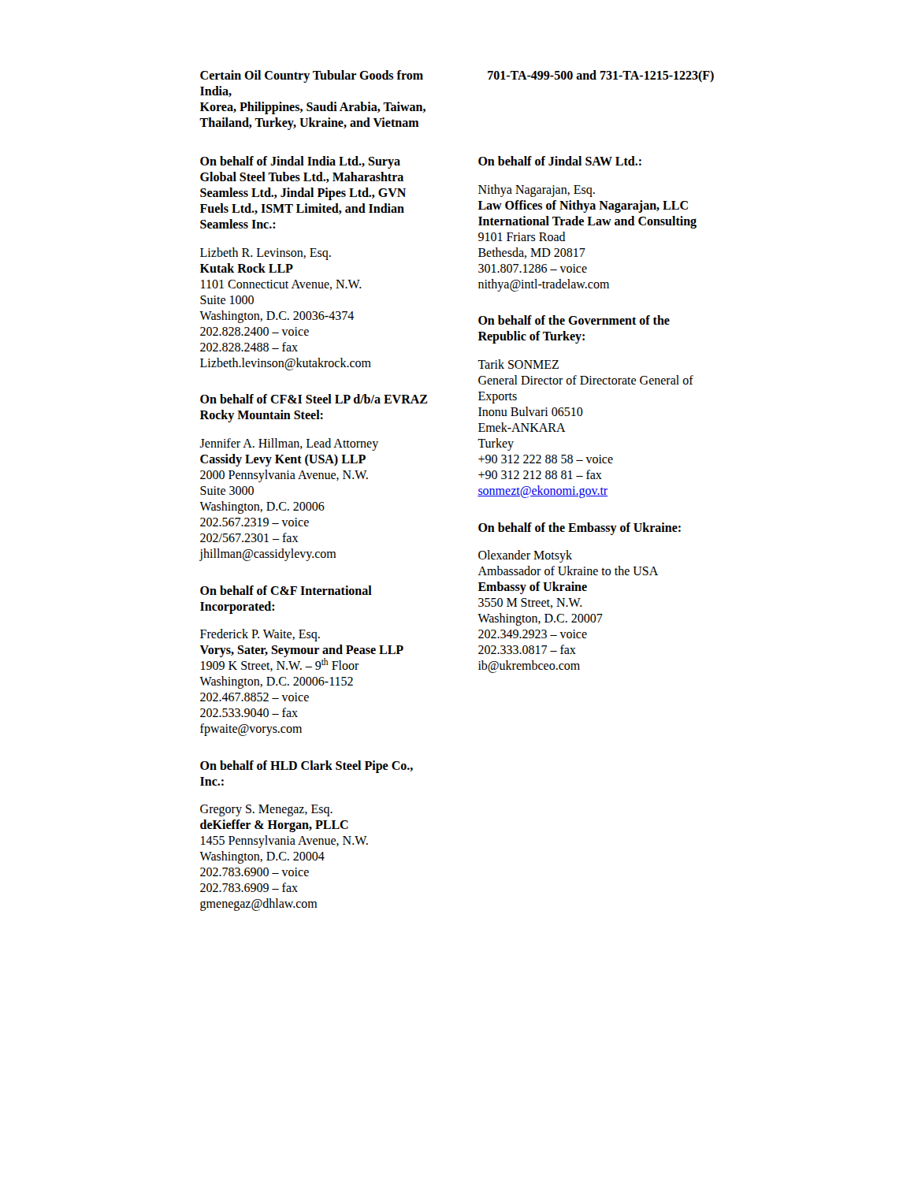Certain Oil Country Tubular Goods from India,
Korea, Philippines, Saudi Arabia, Taiwan,
Thailand, Turkey, Ukraine, and Vietnam
701-TA-499-500 and 731-TA-1215-1223(F)
On behalf of Jindal India Ltd., Surya Global Steel Tubes Ltd., Maharashtra Seamless Ltd., Jindal Pipes Ltd., GVN Fuels Ltd., ISMT Limited, and Indian Seamless Inc.:
Lizbeth R. Levinson, Esq.
Kutak Rock LLP
1101 Connecticut Avenue, N.W.
Suite 1000
Washington, D.C. 20036-4374
202.828.2400 – voice
202.828.2488 – fax
Lizbeth.levinson@kutakrock.com
On behalf of CF&I Steel LP d/b/a EVRAZ Rocky Mountain Steel:
Jennifer A. Hillman, Lead Attorney
Cassidy Levy Kent (USA) LLP
2000 Pennsylvania Avenue, N.W.
Suite 3000
Washington, D.C. 20006
202.567.2319 – voice
202/567.2301 – fax
jhillman@cassidylevy.com
On behalf of C&F International Incorporated:
Frederick P. Waite, Esq.
Vorys, Sater, Seymour and Pease LLP
1909 K Street, N.W. – 9th Floor
Washington, D.C. 20006-1152
202.467.8852 – voice
202.533.9040 – fax
fpwaite@vorys.com
On behalf of HLD Clark Steel Pipe Co., Inc.:
Gregory S. Menegaz, Esq.
deKieffer & Horgan, PLLC
1455 Pennsylvania Avenue, N.W.
Washington, D.C. 20004
202.783.6900 – voice
202.783.6909 – fax
gmenegaz@dhlaw.com
On behalf of Jindal SAW Ltd.:
Nithya Nagarajan, Esq.
Law Offices of Nithya Nagarajan, LLC
International Trade Law and Consulting
9101 Friars Road
Bethesda, MD 20817
301.807.1286 – voice
nithya@intl-tradelaw.com
On behalf of the Government of the Republic of Turkey:
Tarik SONMEZ
General Director of Directorate General of Exports
Inonu Bulvari 06510
Emek-ANKARA
Turkey
+90 312 222 88 58 – voice
+90 312 212 88 81 – fax
sonmezt@ekonomi.gov.tr
On behalf of the Embassy of Ukraine:
Olexander Motsyk
Ambassador of Ukraine to the USA
Embassy of Ukraine
3550 M Street, N.W.
Washington, D.C. 20007
202.349.2923 – voice
202.333.0817 – fax
ib@ukrembceo.com